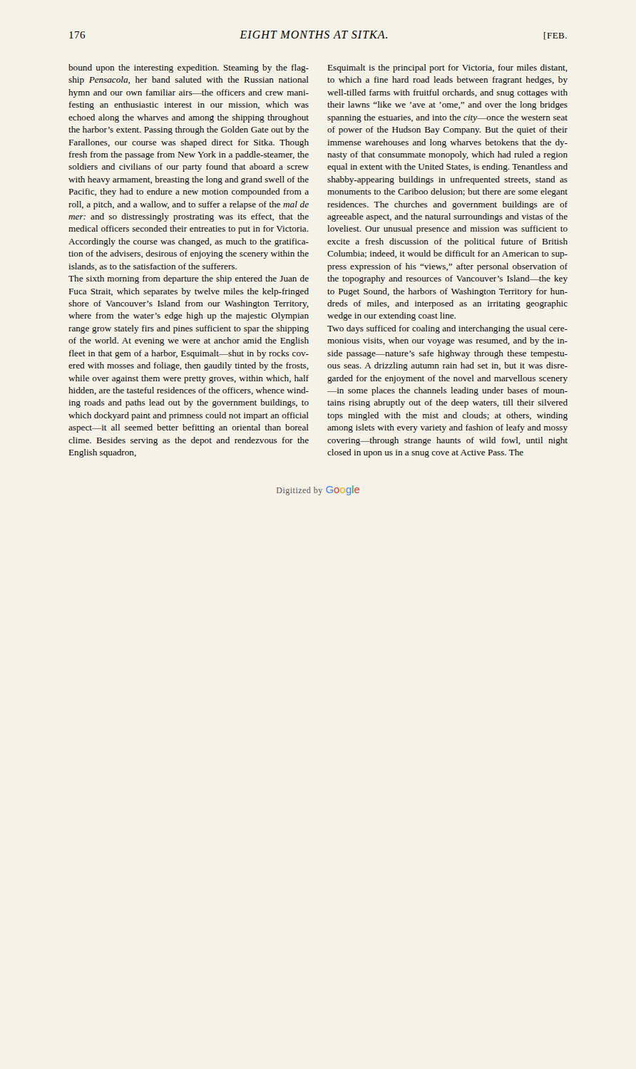176
EIGHT MONTHS AT SITKA.
[FEB.
bound upon the interesting expedition. Steaming by the flag-ship Pensacola, her band saluted with the Russian national hymn and our own familiar airs—the officers and crew manifesting an enthusiastic interest in our mission, which was echoed along the wharves and among the shipping throughout the harbor’s extent. Passing through the Golden Gate out by the Farallones, our course was shaped direct for Sitka. Though fresh from the passage from New York in a paddle-steamer, the soldiers and civilians of our party found that aboard a screw with heavy armament, breasting the long and grand swell of the Pacific, they had to endure a new motion compounded from a roll, a pitch, and a wallow, and to suffer a relapse of the mal de mer: and so distressingly prostrating was its effect, that the medical officers seconded their entreaties to put in for Victoria. Accordingly the course was changed, as much to the gratification of the advisers, desirous of enjoying the scenery within the islands, as to the satisfaction of the sufferers.
The sixth morning from departure the ship entered the Juan de Fuca Strait, which separates by twelve miles the kelp-fringed shore of Vancouver’s Island from our Washington Territory, where from the water’s edge high up the majestic Olympian range grow stately firs and pines sufficient to spar the shipping of the world. At evening we were at anchor amid the English fleet in that gem of a harbor, Esquimalt—shut in by rocks covered with mosses and foliage, then gaudily tinted by the frosts, while over against them were pretty groves, within which, half hidden, are the tasteful residences of the officers, whence winding roads and paths lead out by the government buildings, to which dockyard paint and primness could not impart an official aspect—it all seemed better befitting an oriental than boreal clime. Besides serving as the depot and rendezvous for the English squadron,
Esquimalt is the principal port for Victoria, four miles distant, to which a fine hard road leads between fragrant hedges, by well-tilled farms with fruitful orchards, and snug cottages with their lawns “like we ’ave at ’ome,” and over the long bridges spanning the estuaries, and into the city—once the western seat of power of the Hudson Bay Company. But the quiet of their immense warehouses and long wharves betokens that the dynasty of that consummate monopoly, which had ruled a region equal in extent with the United States, is ending. Tenantless and shabby-appearing buildings in unfrequented streets, stand as monuments to the Cariboo delusion; but there are some elegant residences. The churches and government buildings are of agreeable aspect, and the natural surroundings and vistas of the loveliest. Our unusual presence and mission was sufficient to excite a fresh discussion of the political future of British Columbia; indeed, it would be difficult for an American to suppress expression of his “views,” after personal observation of the topography and resources of Vancouver’s Island—the key to Puget Sound, the harbors of Washington Territory for hundreds of miles, and interposed as an irritating geographic wedge in our extending coast line.
Two days sufficed for coaling and interchanging the usual ceremonious visits, when our voyage was resumed, and by the inside passage—nature’s safe highway through these tempestuous seas. A drizzling autumn rain had set in, but it was disregarded for the enjoyment of the novel and marvellous scenery—in some places the channels leading under bases of mountains rising abruptly out of the deep waters, till their silvered tops mingled with the mist and clouds; at others, winding among islets with every variety and fashion of leafy and mossy covering—through strange haunts of wild fowl, until night closed in upon us in a snug cove at Active Pass. The
Digitized by Google